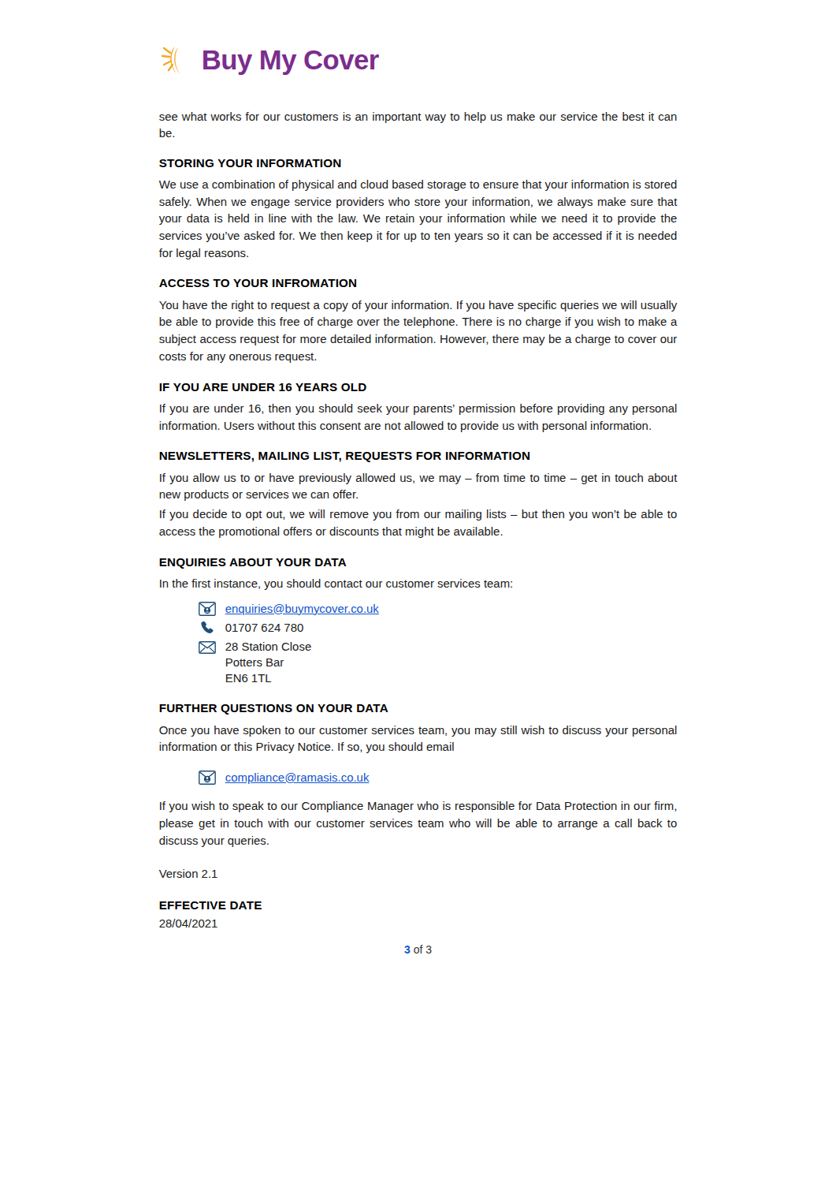Buy My Cover
see what works for our customers is an important way to help us make our service the best it can be.
STORING YOUR INFORMATION
We use a combination of physical and cloud based storage to ensure that your information is stored safely. When we engage service providers who store your information, we always make sure that your data is held in line with the law. We retain your information while we need it to provide the services you’ve asked for. We then keep it for up to ten years so it can be accessed if it is needed for legal reasons.
ACCESS TO YOUR INFROMATION
You have the right to request a copy of your information. If you have specific queries we will usually be able to provide this free of charge over the telephone. There is no charge if you wish to make a subject access request for more detailed information. However, there may be a charge to cover our costs for any onerous request.
IF YOU ARE UNDER 16 YEARS OLD
If you are under 16, then you should seek your parents’ permission before providing any personal information. Users without this consent are not allowed to provide us with personal information.
NEWSLETTERS, MAILING LIST, REQUESTS FOR INFORMATION
If you allow us to or have previously allowed us, we may – from time to time – get in touch about new products or services we can offer.
If you decide to opt out, we will remove you from our mailing lists – but then you won’t be able to access the promotional offers or discounts that might be available.
ENQUIRIES ABOUT YOUR DATA
In the first instance, you should contact our customer services team:
enquiries@buymycover.co.uk
01707 624 780
28 Station Close
Potters Bar
EN6 1TL
FURTHER QUESTIONS ON YOUR DATA
Once you have spoken to our customer services team, you may still wish to discuss your personal information or this Privacy Notice. If so, you should email
compliance@ramasis.co.uk
If you wish to speak to our Compliance Manager who is responsible for Data Protection in our firm, please get in touch with our customer services team who will be able to arrange a call back to discuss your queries.
Version 2.1
EFFECTIVE DATE
28/04/2021
3 of 3